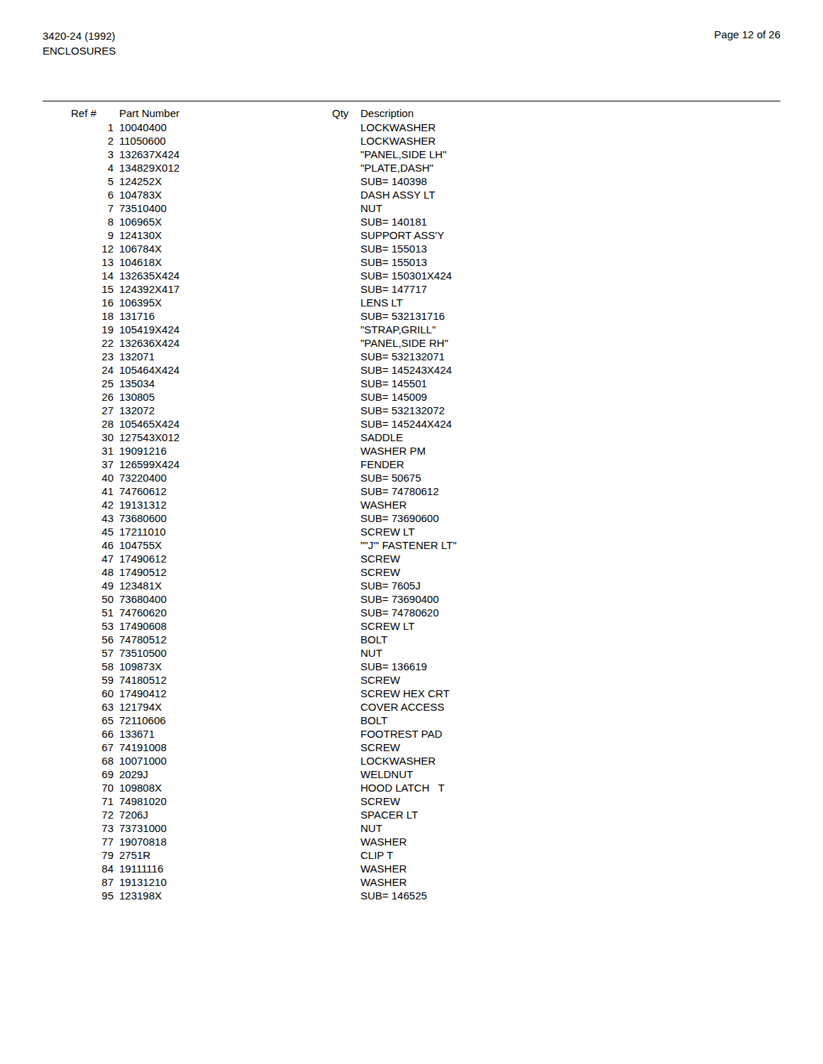3420-24 (1992)
ENCLOSURES
Page 12 of 26
| Ref # | Part Number | Qty | Description |
| --- | --- | --- | --- |
| 1 | 10040400 | | LOCKWASHER |
| 2 | 11050600 | | LOCKWASHER |
| 3 | 132637X424 | | "PANEL,SIDE LH" |
| 4 | 134829X012 | | "PLATE,DASH" |
| 5 | 124252X | | SUB= 140398 |
| 6 | 104783X | | DASH ASSY LT |
| 7 | 73510400 | | NUT |
| 8 | 106965X | | SUB= 140181 |
| 9 | 124130X | | SUPPORT ASS'Y |
| 12 | 106784X | | SUB= 155013 |
| 13 | 104618X | | SUB= 155013 |
| 14 | 132635X424 | | SUB= 150301X424 |
| 15 | 124392X417 | | SUB= 147717 |
| 16 | 106395X | | LENS LT |
| 18 | 131716 | | SUB= 532131716 |
| 19 | 105419X424 | | "STRAP,GRILL" |
| 22 | 132636X424 | | "PANEL,SIDE RH" |
| 23 | 132071 | | SUB= 532132071 |
| 24 | 105464X424 | | SUB= 145243X424 |
| 25 | 135034 | | SUB= 145501 |
| 26 | 130805 | | SUB= 145009 |
| 27 | 132072 | | SUB= 532132072 |
| 28 | 105465X424 | | SUB= 145244X424 |
| 30 | 127543X012 | | SADDLE |
| 31 | 19091216 | | WASHER PM |
| 37 | 126599X424 | | FENDER |
| 40 | 73220400 | | SUB= 50675 |
| 41 | 74760612 | | SUB= 74780612 |
| 42 | 19131312 | | WASHER |
| 43 | 73680600 | | SUB= 73690600 |
| 45 | 17211010 | | SCREW LT |
| 46 | 104755X | | ""J"' FASTENER LT" |
| 47 | 17490612 | | SCREW |
| 48 | 17490512 | | SCREW |
| 49 | 123481X | | SUB= 7605J |
| 50 | 73680400 | | SUB= 73690400 |
| 51 | 74760620 | | SUB= 74780620 |
| 53 | 17490608 | | SCREW LT |
| 56 | 74780512 | | BOLT |
| 57 | 73510500 | | NUT |
| 58 | 109873X | | SUB= 136619 |
| 59 | 74180512 | | SCREW |
| 60 | 17490412 | | SCREW HEX CRT |
| 63 | 121794X | | COVER ACCESS |
| 65 | 72110606 | | BOLT |
| 66 | 133671 | | FOOTREST PAD |
| 67 | 74191008 | | SCREW |
| 68 | 10071000 | | LOCKWASHER |
| 69 | 2029J | | WELDNUT |
| 70 | 109808X | | HOOD LATCH T |
| 71 | 74981020 | | SCREW |
| 72 | 7206J | | SPACER LT |
| 73 | 73731000 | | NUT |
| 77 | 19070818 | | WASHER |
| 79 | 2751R | | CLIP T |
| 84 | 19111116 | | WASHER |
| 87 | 19131210 | | WASHER |
| 95 | 123198X | | SUB= 146525 |